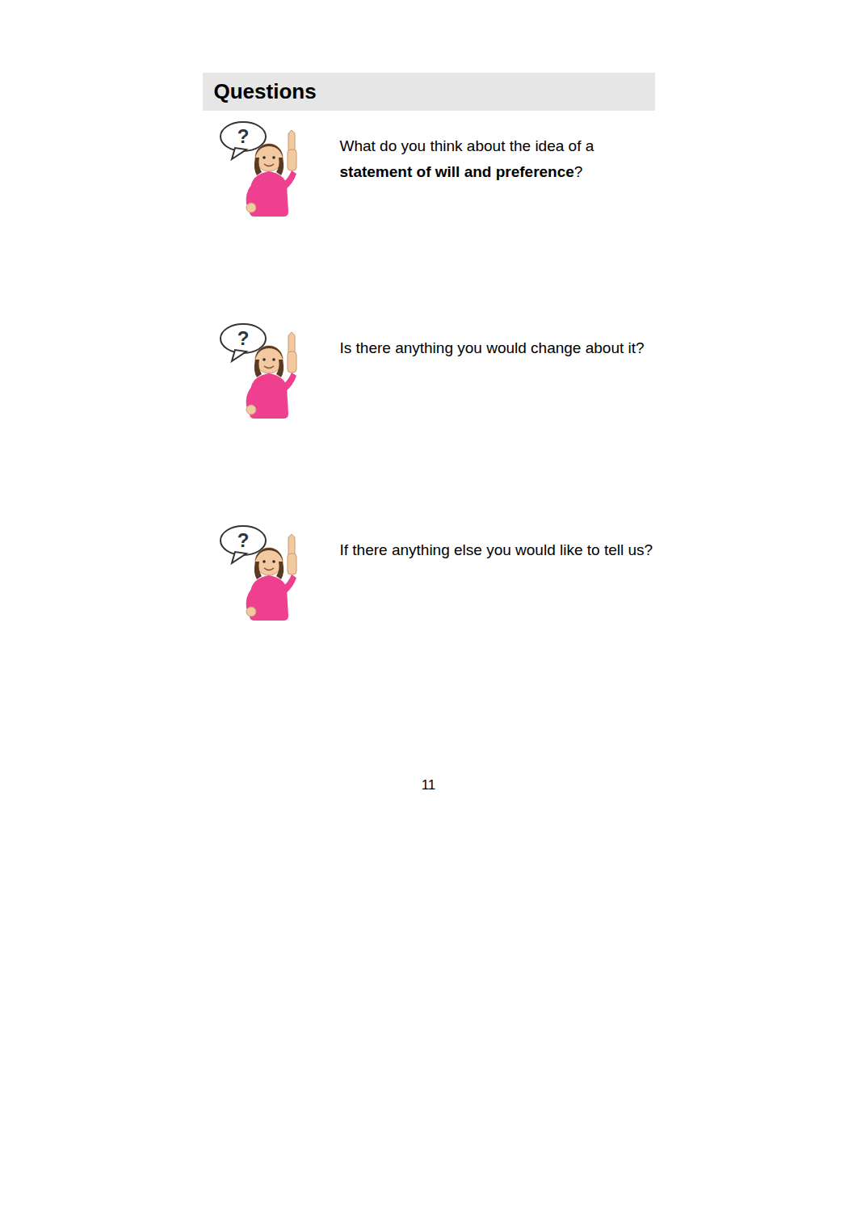Questions
?
What do you think about the idea of a statement of will and preference?
?
Is there anything you would change about it?
?
If there anything else you would like to tell us?
11